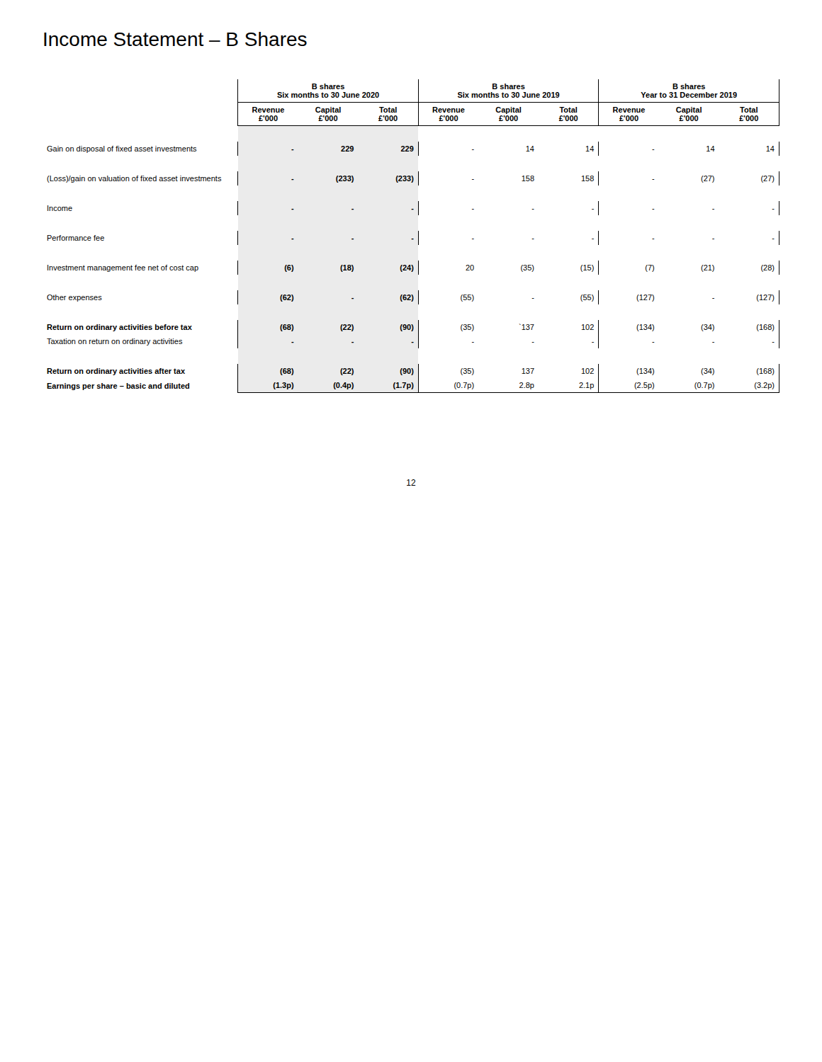Income Statement – B Shares
| | B shares Six months to 30 June 2020 | B shares Six months to 30 June 2019 | B shares Year to 31 December 2019 |
| --- | --- | --- | --- |
| | Revenue £'000 | Capital £'000 | Total £'000 | Revenue £'000 | Capital £'000 | Total £'000 | Revenue £'000 | Capital £'000 | Total £'000 |
| Gain on disposal of fixed asset investments | - | 229 | 229 | - | 14 | 14 | - | 14 | 14 |
| (Loss)/gain on valuation of fixed asset investments | - | (233) | (233) | - | 158 | 158 | - | (27) | (27) |
| Income | - | - | - | - | - | - | - | - | - |
| Performance fee | - | - | - | - | - | - | - | - | - |
| Investment management fee net of cost cap | (6) | (18) | (24) | 20 | (35) | (15) | (7) | (21) | (28) |
| Other expenses | (62) | - | (62) | (55) | - | (55) | (127) | - | (127) |
| Return on ordinary activities before tax | (68) | (22) | (90) | (35) | `137 | 102 | (134) | (34) | (168) |
| Taxation on return on ordinary activities | - | - | - | - | - | - | - | - | - |
| Return on ordinary activities after tax | (68) | (22) | (90) | (35) | 137 | 102 | (134) | (34) | (168) |
| Earnings per share – basic and diluted | (1.3p) | (0.4p) | (1.7p) | (0.7p) | 2.8p | 2.1p | (2.5p) | (0.7p) | (3.2p) |
12